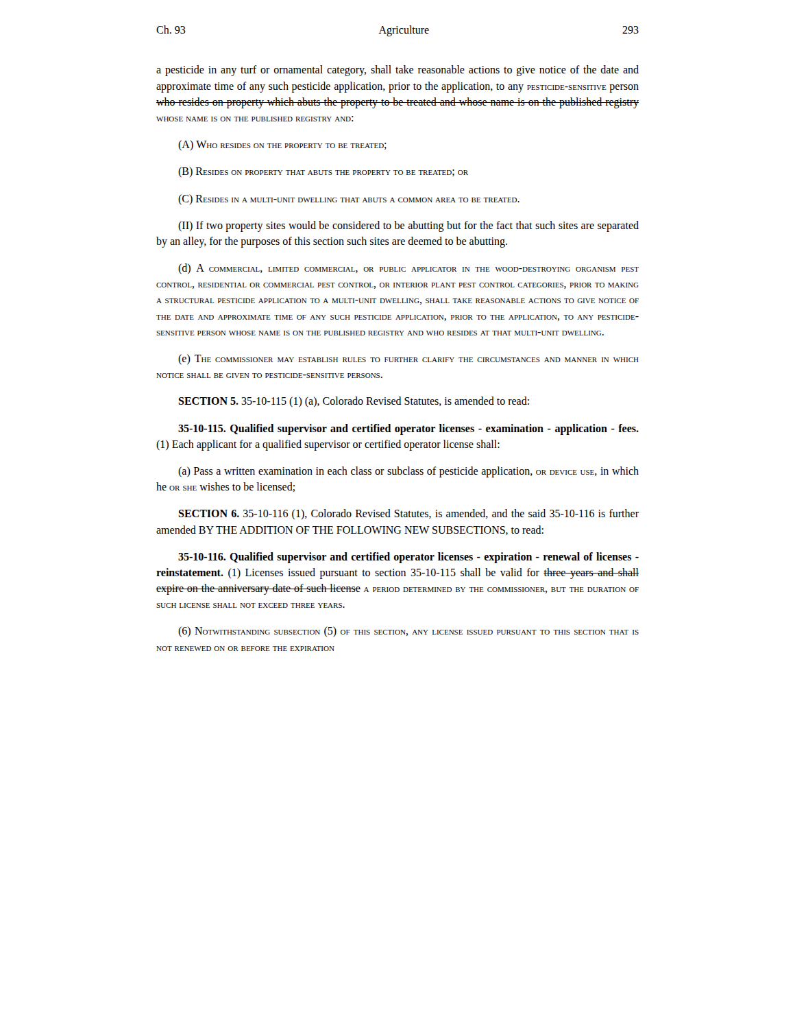Ch. 93 Agriculture 293
a pesticide in any turf or ornamental category, shall take reasonable actions to give notice of the date and approximate time of any such pesticide application, prior to the application, to any pesticide-sensitive person who resides on property which abuts the property to be treated and whose name is on the published registry whose name is on the published registry and:
(A) Who resides on the property to be treated;
(B) Resides on property that abuts the property to be treated; or
(C) Resides in a multi-unit dwelling that abuts a common area to be treated.
(II) If two property sites would be considered to be abutting but for the fact that such sites are separated by an alley, for the purposes of this section such sites are deemed to be abutting.
(d) A commercial, limited commercial, or public applicator in the wood-destroying organism pest control, residential or commercial pest control, or interior plant pest control categories, prior to making a structural pesticide application to a multi-unit dwelling, shall take reasonable actions to give notice of the date and approximate time of any such pesticide application, prior to the application, to any pesticide-sensitive person whose name is on the published registry and who resides at that multi-unit dwelling.
(e) The commissioner may establish rules to further clarify the circumstances and manner in which notice shall be given to pesticide-sensitive persons.
SECTION 5. 35-10-115 (1) (a), Colorado Revised Statutes, is amended to read:
35-10-115. Qualified supervisor and certified operator licenses - examination - application - fees. (1) Each applicant for a qualified supervisor or certified operator license shall:
(a) Pass a written examination in each class or subclass of pesticide application, or device use, in which he or she wishes to be licensed;
SECTION 6. 35-10-116 (1), Colorado Revised Statutes, is amended, and the said 35-10-116 is further amended BY THE ADDITION OF THE FOLLOWING NEW SUBSECTIONS, to read:
35-10-116. Qualified supervisor and certified operator licenses - expiration - renewal of licenses - reinstatement. (1) Licenses issued pursuant to section 35-10-115 shall be valid for three years and shall expire on the anniversary date of such license a period determined by the commissioner, but the duration of such license shall not exceed three years.
(6) Notwithstanding subsection (5) of this section, any license issued pursuant to this section that is not renewed on or before the expiration